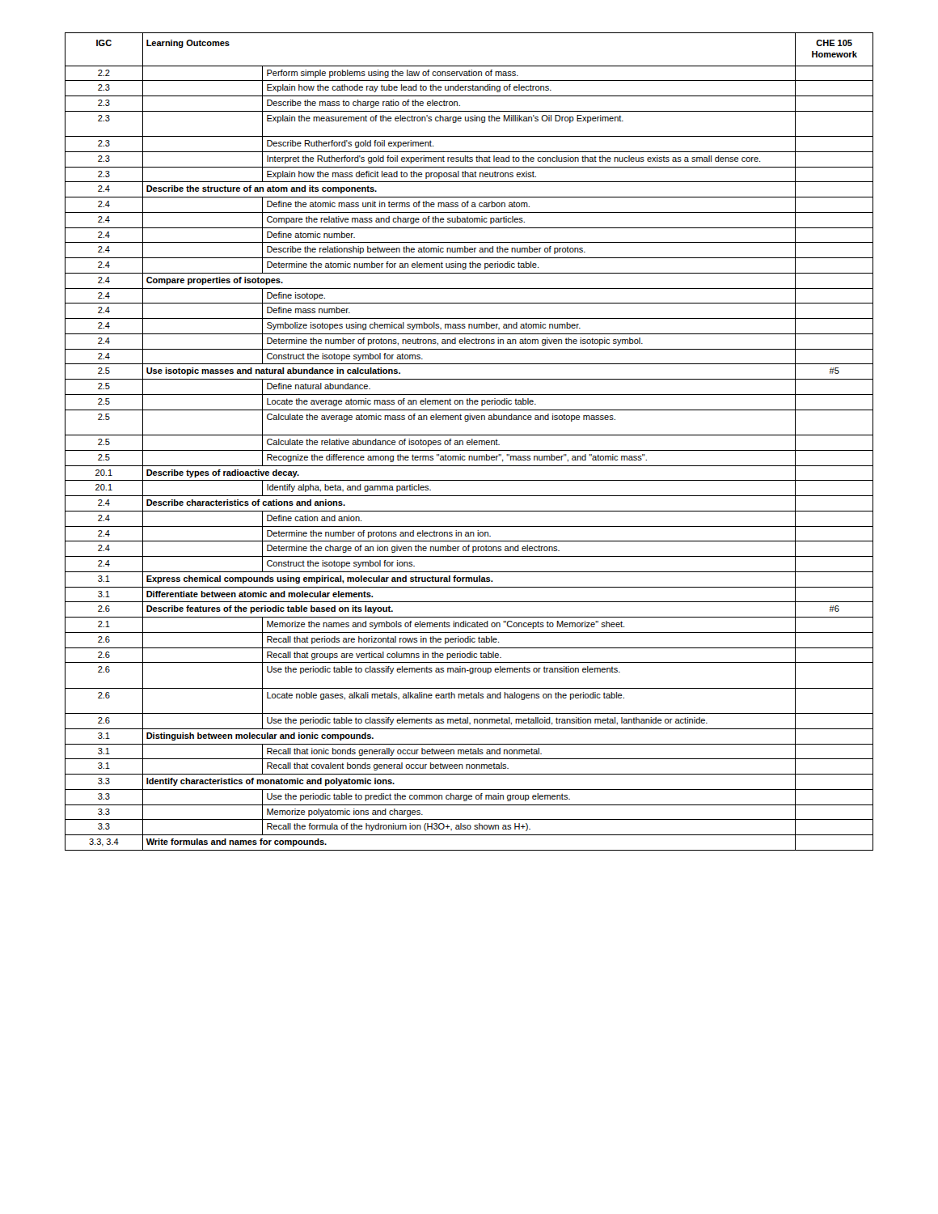| IGC | Learning Outcomes | CHE 105 Homework |
| --- | --- | --- |
| 2.2 | | Perform simple problems using the law of conservation of mass. | |
| 2.3 | | Explain how the cathode ray tube lead to the understanding of electrons. | |
| 2.3 | | Describe the mass to charge ratio of the electron. | |
| 2.3 | | Explain the measurement of the electron's charge using the Millikan's Oil Drop Experiment. | |
| 2.3 | | Describe Rutherford's gold foil experiment. | |
| 2.3 | | Interpret the Rutherford's gold foil experiment results that lead to the conclusion that the nucleus exists as a small dense core. | |
| 2.3 | | Explain how the mass deficit lead to the proposal that neutrons exist. | |
| 2.4 | Describe the structure of an atom and its components. | |
| 2.4 | | Define the atomic mass unit in terms of the mass of a carbon atom. | |
| 2.4 | | Compare the relative mass and charge of the subatomic particles. | |
| 2.4 | | Define atomic number. | |
| 2.4 | | Describe the relationship between the atomic number and the number of protons. | |
| 2.4 | | Determine the atomic number for an element using the periodic table. | |
| 2.4 | Compare properties of isotopes. | |
| 2.4 | | Define isotope. | |
| 2.4 | | Define mass number. | |
| 2.4 | | Symbolize isotopes using chemical symbols, mass number, and atomic number. | |
| 2.4 | | Determine the number of protons, neutrons, and electrons in an atom given the isotopic symbol. | |
| 2.4 | | Construct the isotope symbol for atoms. | |
| 2.5 | Use isotopic masses and natural abundance in calculations. | #5 |
| 2.5 | | Define natural abundance. | |
| 2.5 | | Locate the average atomic mass of an element on the periodic table. | |
| 2.5 | | Calculate the average atomic mass of an element given abundance and isotope masses. | |
| 2.5 | | Calculate the relative abundance of isotopes of an element. | |
| 2.5 | | Recognize the difference among the terms "atomic number", "mass number", and "atomic mass". | |
| 20.1 | Describe types of radioactive decay. | |
| 20.1 | | Identify alpha, beta, and gamma particles. | |
| 2.4 | Describe characteristics of cations and anions. | |
| 2.4 | | Define cation and anion. | |
| 2.4 | | Determine the number of protons and electrons in an ion. | |
| 2.4 | | Determine the charge of an ion given the number of protons and electrons. | |
| 2.4 | | Construct the isotope symbol for ions. | |
| 3.1 | Express chemical compounds using empirical, molecular and structural formulas. | |
| 3.1 | Differentiate between atomic and molecular elements. | |
| 2.6 | Describe features of the periodic table based on its layout. | #6 |
| 2.1 | | Memorize the names and symbols of elements indicated on "Concepts to Memorize" sheet. | |
| 2.6 | | Recall that periods are horizontal rows in the periodic table. | |
| 2.6 | | Recall that groups are vertical columns in the periodic table. | |
| 2.6 | | Use the periodic table to classify elements as main-group elements or transition elements. | |
| 2.6 | | Locate noble gases, alkali metals, alkaline earth metals and halogens on the periodic table. | |
| 2.6 | | Use the periodic table to classify elements as metal, nonmetal, metalloid, transition metal, lanthanide or actinide. | |
| 3.1 | Distinguish between molecular and ionic compounds. | |
| 3.1 | | Recall that ionic bonds generally occur between metals and nonmetal. | |
| 3.1 | | Recall that covalent bonds general occur between nonmetals. | |
| 3.3 | Identify characteristics of monatomic and polyatomic ions. | |
| 3.3 | | Use the periodic table to predict the common charge of main group elements. | |
| 3.3 | | Memorize polyatomic ions and charges. | |
| 3.3 | | Recall the formula of the hydronium ion (H3O+, also shown as H+). | |
| 3.3, 3.4 | Write formulas and names for compounds. | |